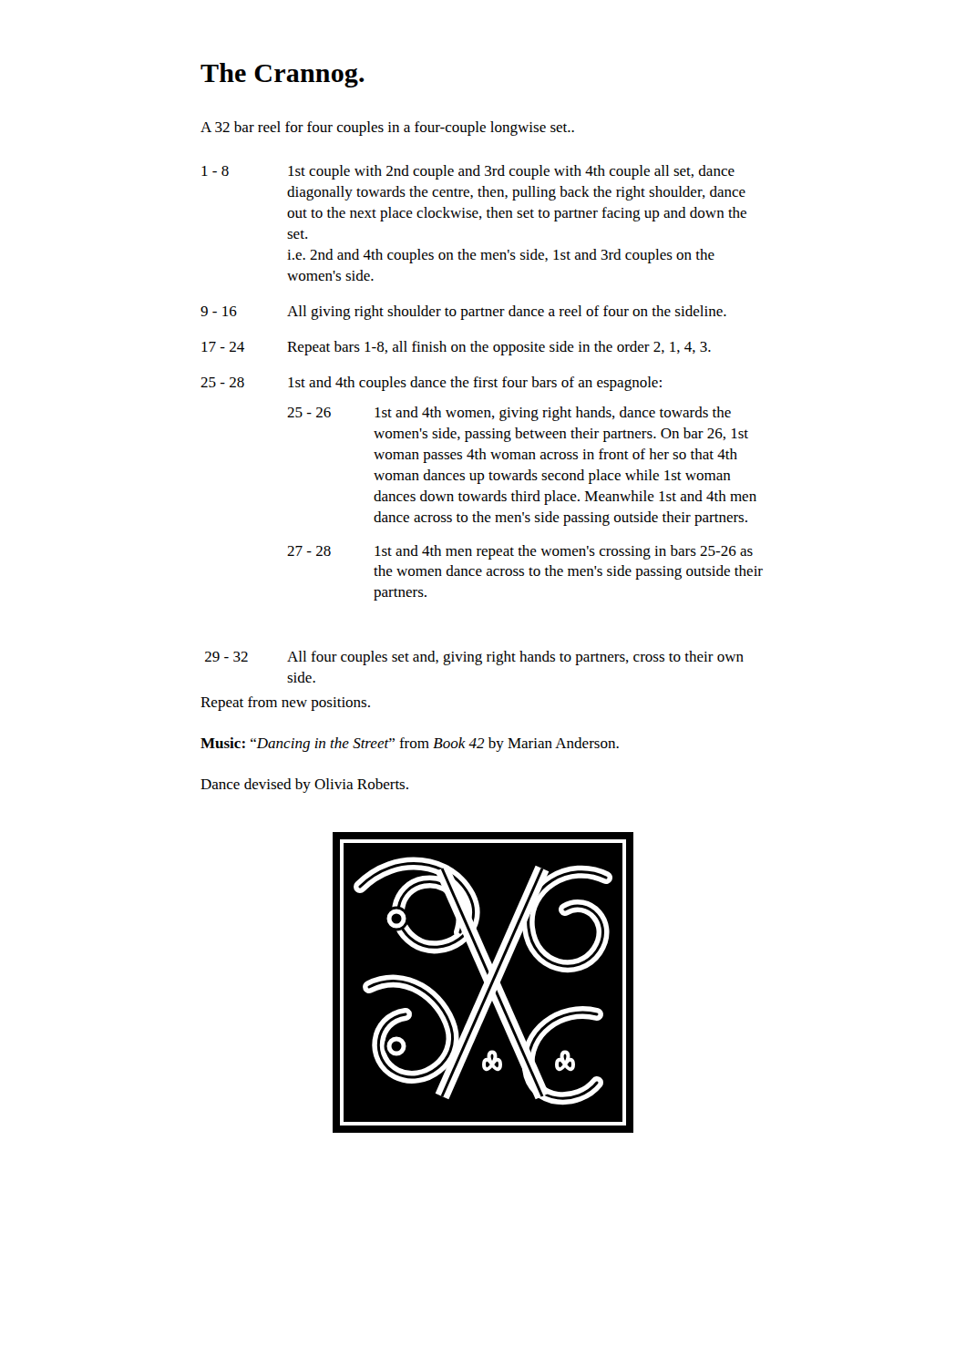The Crannog.
A 32 bar reel for four couples in a four-couple longwise set..
1 - 8
1st couple with 2nd couple and 3rd couple with 4th couple all set, dance diagonally towards the centre, then, pulling back the right shoulder, dance out to the next place clockwise, then set to partner facing up and down the set.
i.e. 2nd and 4th couples on the men's side, 1st and 3rd couples on the women's side.
9 - 16
All giving right shoulder to partner dance a reel of four on the sideline.
17 - 24
Repeat bars 1-8, all finish on the opposite side in the order 2, 1, 4, 3.
25 - 28
1st and 4th couples dance the first four bars of an espagnole:
25 - 26
1st and 4th women, giving right hands, dance towards the women's side, passing between their partners. On bar 26, 1st woman passes 4th woman across in front of her so that 4th woman dances up towards second place while 1st woman dances down towards third place. Meanwhile 1st and 4th men dance across to the men's side passing outside their partners.
27 - 28
1st and 4th men repeat the women's crossing in bars 25-26 as the women dance across to the men's side passing outside their partners.
29 - 32
All four couples set and, giving right hands to partners, cross to their own side.
Repeat from new positions.
Music: “Dancing in the Street” from Book 42 by Marian Anderson.
Dance devised by Olivia Roberts.
Celtic knotwork panel